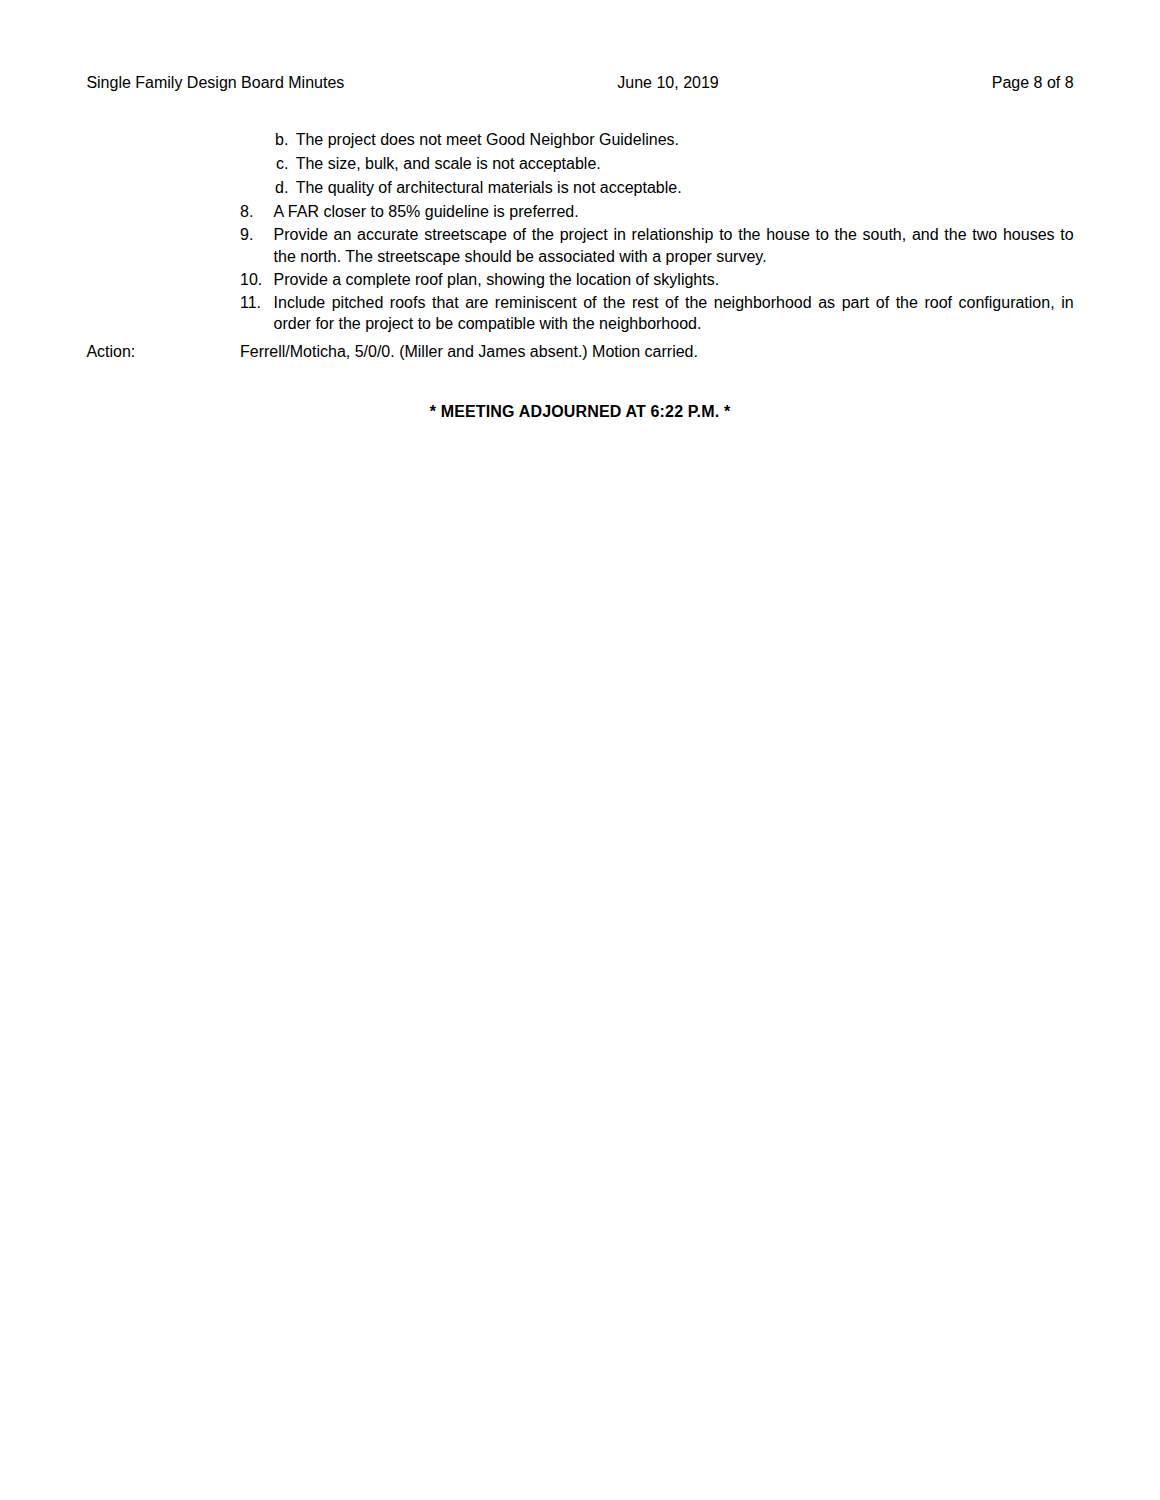Single Family Design Board Minutes June 10, 2019 Page 8 of 8
The project does not meet Good Neighbor Guidelines.
The size, bulk, and scale is not acceptable.
The quality of architectural materials is not acceptable.
8. A FAR closer to 85% guideline is preferred.
9. Provide an accurate streetscape of the project in relationship to the house to the south, and the two houses to the north. The streetscape should be associated with a proper survey.
10. Provide a complete roof plan, showing the location of skylights.
11. Include pitched roofs that are reminiscent of the rest of the neighborhood as part of the roof configuration, in order for the project to be compatible with the neighborhood.
Action:
Ferrell/Moticha, 5/0/0. (Miller and James absent.) Motion carried.
* MEETING ADJOURNED AT 6:22 P.M. *